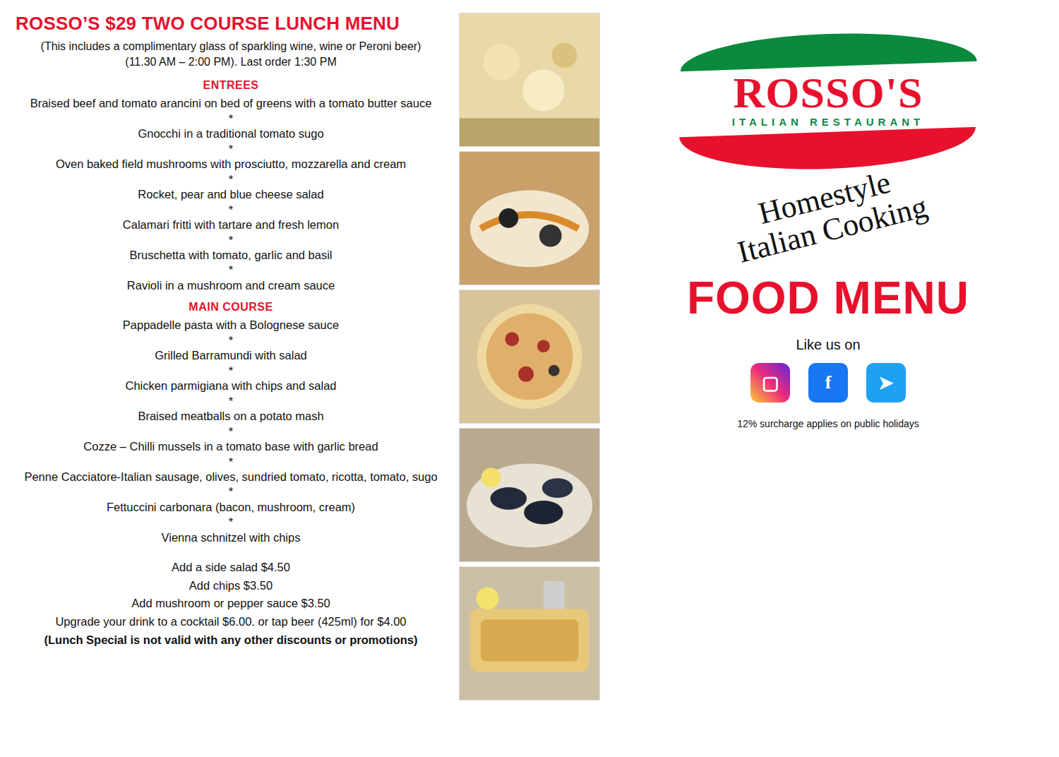ROSSO’S $29 TWO COURSE LUNCH MENU
(This includes a complimentary glass of sparkling wine, wine or Peroni beer)
(11.30 AM – 2:00 PM). Last order 1:30 PM
ENTREES
Braised beef and tomato arancini on bed of greens with a tomato butter sauce
Gnocchi in a traditional tomato sugo
Oven baked field mushrooms with prosciutto, mozzarella and cream
Rocket, pear and blue cheese salad
Calamari fritti with tartare and fresh lemon
Bruschetta with tomato, garlic and basil
Ravioli in a mushroom and cream sauce
MAIN COURSE
Pappadelle pasta with a Bolognese sauce
Grilled Barramundi with salad
Chicken parmigiana with chips and salad
Braised meatballs on a potato mash
Cozze – Chilli mussels in a tomato base with garlic bread
Penne Cacciatore-Italian sausage, olives, sundried tomato, ricotta, tomato, sugo
Fettuccini carbonara (bacon, mushroom, cream)
Vienna schnitzel with chips
Add a side salad $4.50
Add chips $3.50
Add mushroom or pepper sauce $3.50
Upgrade your drink to a cocktail $6.00. or tap beer (425ml) for $4.00
(Lunch Special is not valid with any other discounts or promotions)
ROSSO'S
ITALIAN RESTAURANT
Homestyle
Italian Cooking
FOOD MENU
Like us on
▢
f
➤
12% surcharge applies on public holidays